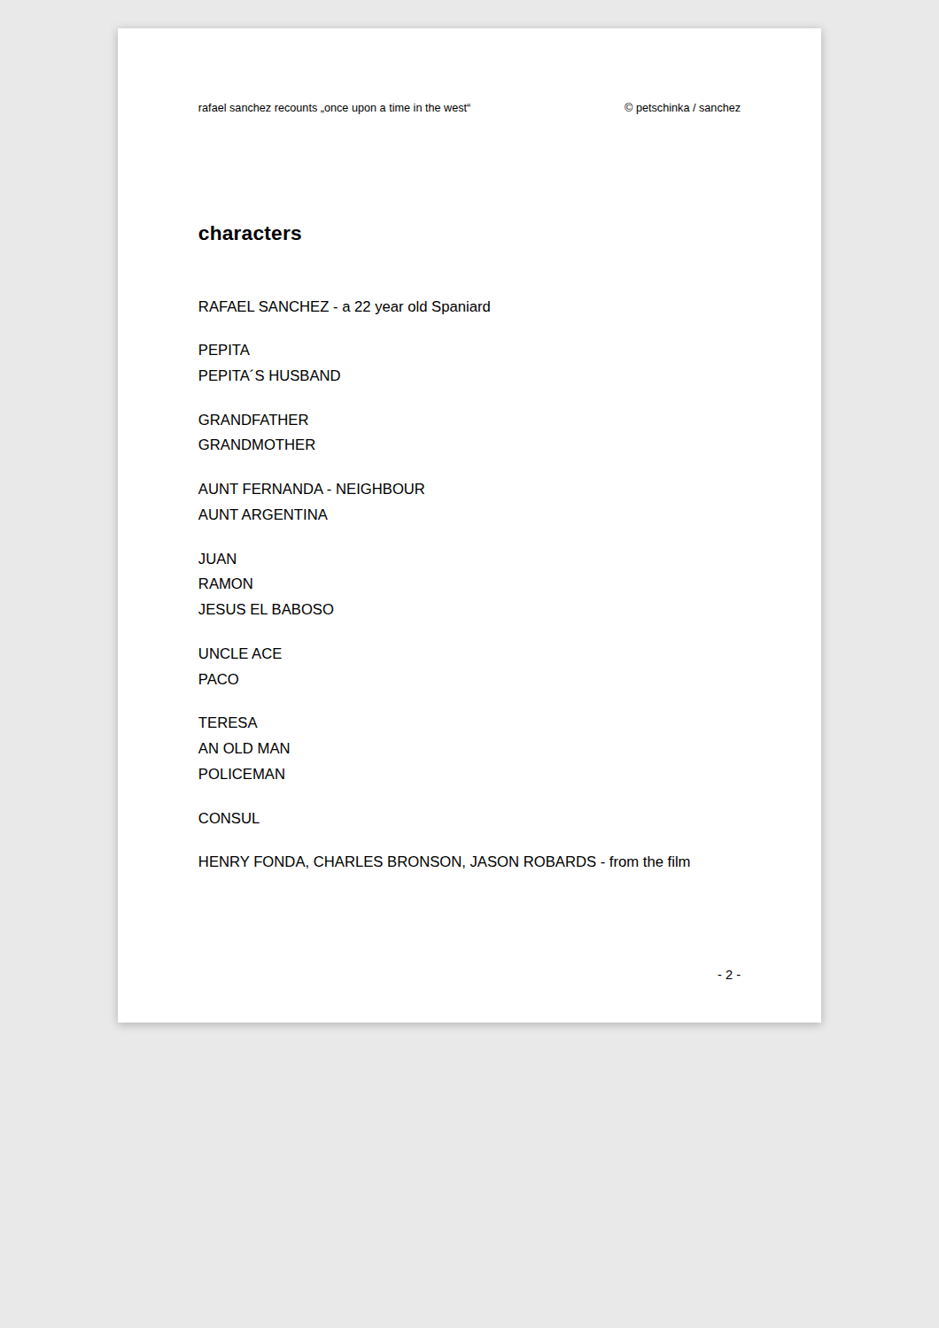rafael sanchez recounts „once upon a time in the west“ © petschinka / sanchez
characters
RAFAEL SANCHEZ - a 22 year old Spaniard
PEPITA
PEPITA´S HUSBAND
GRANDFATHER
GRANDMOTHER
AUNT FERNANDA - NEIGHBOUR
AUNT ARGENTINA
JUAN
RAMON
JESUS EL BABOSO
UNCLE ACE
PACO
TERESA
AN OLD MAN
POLICEMAN
CONSUL
HENRY FONDA, CHARLES BRONSON, JASON ROBARDS - from the film
- 2 -